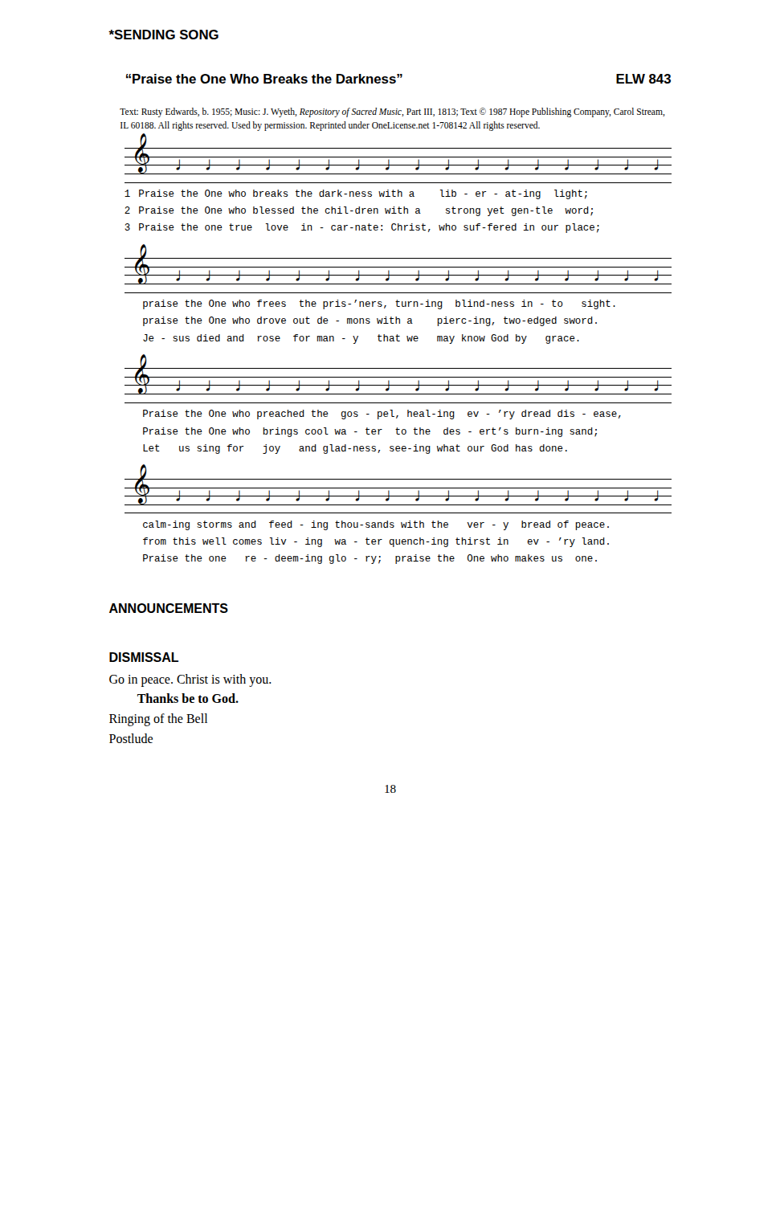*SENDING SONG
“Praise the One Who Breaks the Darkness” ELW 843
Text: Rusty Edwards, b. 1955; Music: J. Wyeth, Repository of Sacred Music, Part III, 1813; Text © 1987 Hope Publishing Company, Carol Stream, IL 60188. All rights reserved. Used by permission. Reprinted under OneLicense.net 1-708142 All rights reserved.
𝄞 ♩♩♩♩♩♩♩♩♩♩♩♩♩♩♩♩♩
1 Praise the One who breaks the dark-ness with a lib - er - at-ing light; 2 Praise the One who blessed the chil-dren with a strong yet gen-tle word; 3 Praise the one true love in - car-nate: Christ, who suf-fered in our place;
𝄞 ♩♩♩♩♩♩♩♩♩♩♩♩♩♩♩♩♩
praise the One who frees the pris-’ners, turn-ing blind-ness in - to sight. praise the One who drove out de - mons with a pierc-ing, two-edged sword. Je - sus died and rose for man - y that we may know God by grace.
𝄞 ♩♩♩♩♩♩♩♩♩♩♩♩♩♩♩♩♩
Praise the One who preached the gos - pel, heal-ing ev - ’ry dread dis - ease, Praise the One who brings cool wa - ter to the des - ert’s burn-ing sand; Let us sing for joy and glad-ness, see-ing what our God has done.
𝄞 ♩♩♩♩♩♩♩♩♩♩♩♩♩♩♩♩♩
calm-ing storms and feed - ing thou-sands with the ver - y bread of peace. from this well comes liv - ing wa - ter quench-ing thirst in ev - ’ry land. Praise the one re - deem-ing glo - ry; praise the One who makes us one.
ANNOUNCEMENTS
DISMISSAL
Go in peace. Christ is with you.
Thanks be to God.
Ringing of the Bell
Postlude
18